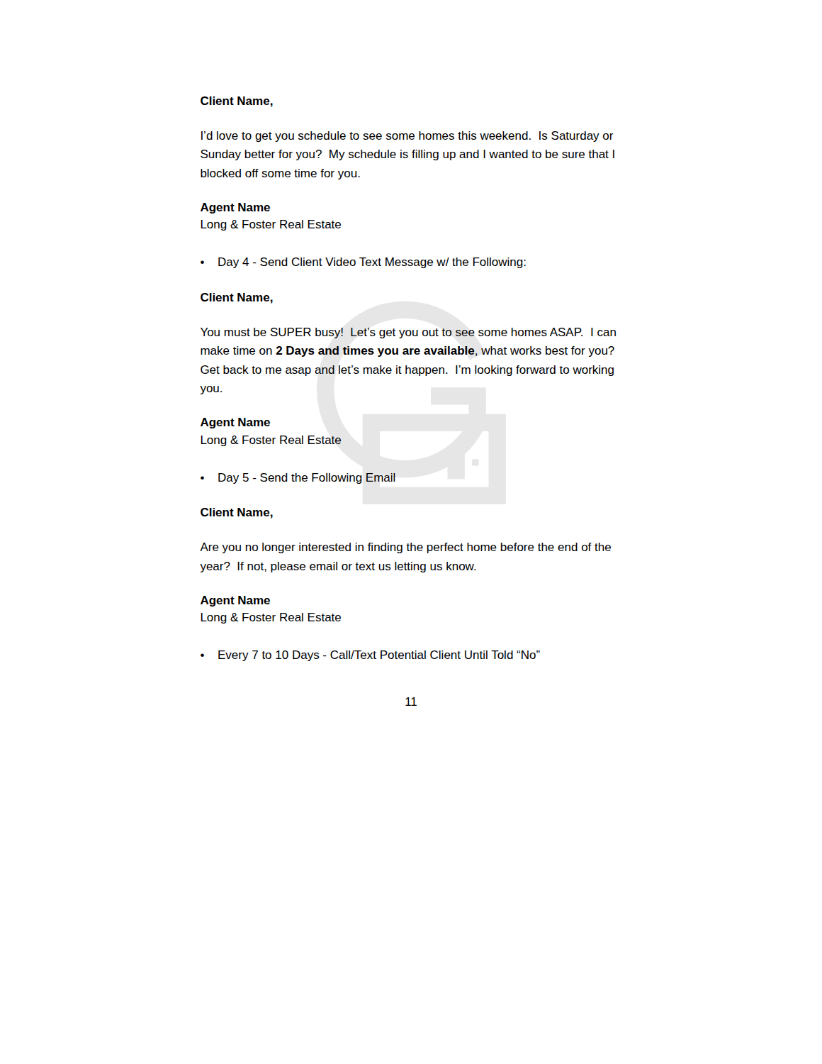Client Name,
I’d love to get you schedule to see some homes this weekend. Is Saturday or Sunday better for you? My schedule is filling up and I wanted to be sure that I blocked off some time for you.
Agent Name Long & Foster Real Estate
•Day 4 - Send Client Video Text Message w/ the Following:
Client Name,
You must be SUPER busy! Let’s get you out to see some homes ASAP. I can make time on 2 Days and times you are available, what works best for you? Get back to me asap and let’s make it happen. I’m looking forward to working you.
Agent Name Long & Foster Real Estate
•Day 5 - Send the Following Email
Client Name,
Are you no longer interested in finding the perfect home before the end of the year? If not, please email or text us letting us know.
Agent Name Long & Foster Real Estate
•Every 7 to 10 Days - Call/Text Potential Client Until Told “No”
11